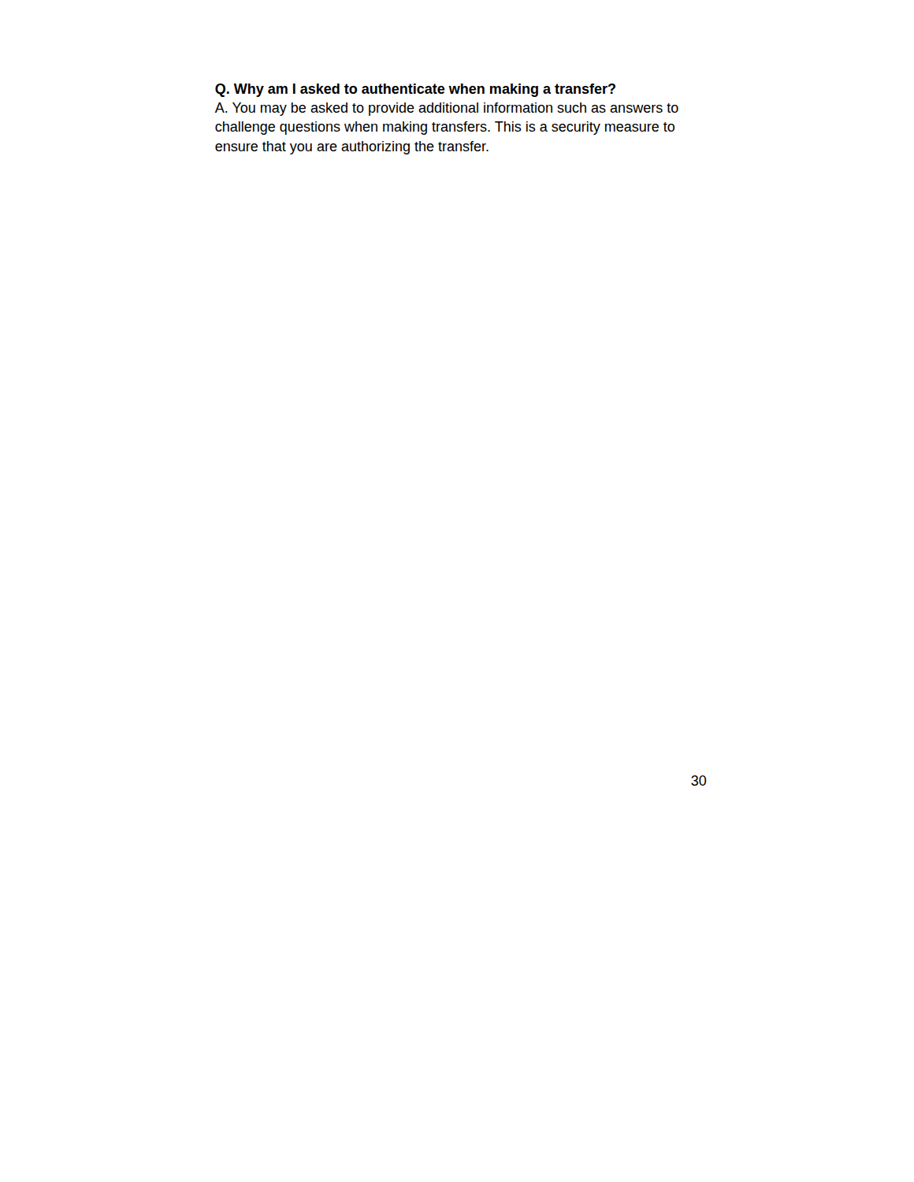Q. Why am I asked to authenticate when making a transfer?
A. You may be asked to provide additional information such as answers to challenge questions when making transfers. This is a security measure to ensure that you are authorizing the transfer.
30